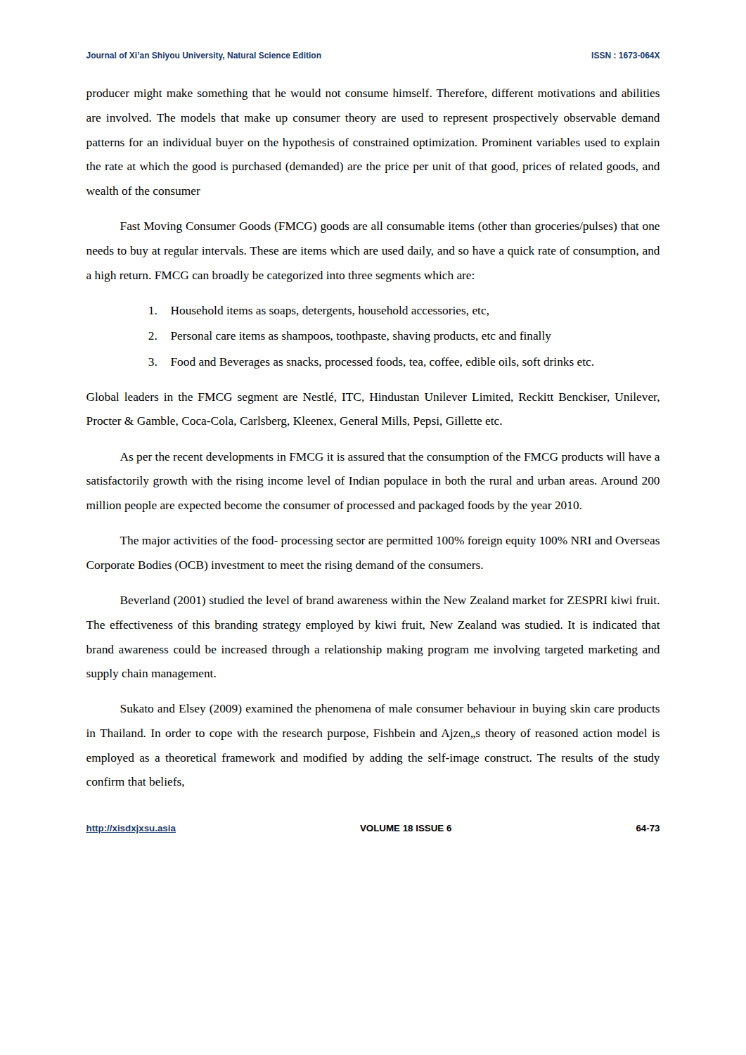Journal of Xi’an Shiyou University, Natural Science Edition
ISSN : 1673-064X
producer might make something that he would not consume himself. Therefore, different motivations and abilities are involved. The models that make up consumer theory are used to represent prospectively observable demand patterns for an individual buyer on the hypothesis of constrained optimization. Prominent variables used to explain the rate at which the good is purchased (demanded) are the price per unit of that good, prices of related goods, and wealth of the consumer
Fast Moving Consumer Goods (FMCG) goods are all consumable items (other than groceries/pulses) that one needs to buy at regular intervals. These are items which are used daily, and so have a quick rate of consumption, and a high return. FMCG can broadly be categorized into three segments which are:
Household items as soaps, detergents, household accessories, etc,
Personal care items as shampoos, toothpaste, shaving products, etc and finally
Food and Beverages as snacks, processed foods, tea, coffee, edible oils, soft drinks etc.
Global leaders in the FMCG segment are Nestlé, ITC, Hindustan Unilever Limited, Reckitt Benckiser, Unilever, Procter & Gamble, Coca-Cola, Carlsberg, Kleenex, General Mills, Pepsi, Gillette etc.
As per the recent developments in FMCG it is assured that the consumption of the FMCG products will have a satisfactorily growth with the rising income level of Indian populace in both the rural and urban areas. Around 200 million people are expected become the consumer of processed and packaged foods by the year 2010.
The major activities of the food- processing sector are permitted 100% foreign equity 100% NRI and Overseas Corporate Bodies (OCB) investment to meet the rising demand of the consumers.
Beverland (2001) studied the level of brand awareness within the New Zealand market for ZESPRI kiwi fruit. The effectiveness of this branding strategy employed by kiwi fruit, New Zealand was studied. It is indicated that brand awareness could be increased through a relationship making program me involving targeted marketing and supply chain management.
Sukato and Elsey (2009) examined the phenomena of male consumer behaviour in buying skin care products in Thailand. In order to cope with the research purpose, Fishbein and Ajzen„s theory of reasoned action model is employed as a theoretical framework and modified by adding the self-image construct. The results of the study confirm that beliefs,
http://xisdxjxsu.asia
VOLUME 18 ISSUE 6
64-73